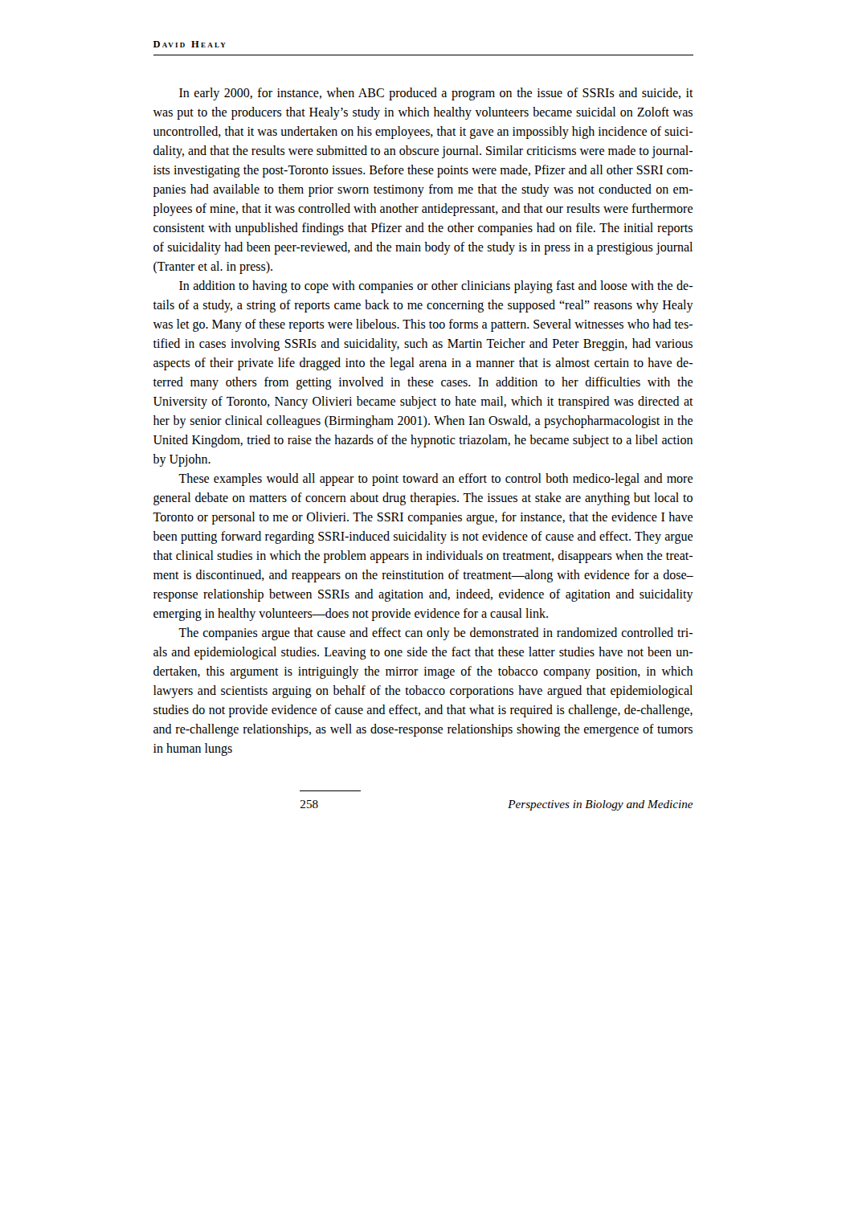David Healy
In early 2000, for instance, when ABC produced a program on the issue of SSRIs and suicide, it was put to the producers that Healy’s study in which healthy volunteers became suicidal on Zoloft was uncontrolled, that it was undertaken on his employees, that it gave an impossibly high incidence of suicidality, and that the results were submitted to an obscure journal. Similar criticisms were made to journalists investigating the post-Toronto issues. Before these points were made, Pfizer and all other SSRI companies had available to them prior sworn testimony from me that the study was not conducted on employees of mine, that it was controlled with another antidepressant, and that our results were furthermore consistent with unpublished findings that Pfizer and the other companies had on file. The initial reports of suicidality had been peer-reviewed, and the main body of the study is in press in a prestigious journal (Tranter et al. in press).
In addition to having to cope with companies or other clinicians playing fast and loose with the details of a study, a string of reports came back to me concerning the supposed “real” reasons why Healy was let go. Many of these reports were libelous. This too forms a pattern. Several witnesses who had testified in cases involving SSRIs and suicidality, such as Martin Teicher and Peter Breggin, had various aspects of their private life dragged into the legal arena in a manner that is almost certain to have deterred many others from getting involved in these cases. In addition to her difficulties with the University of Toronto, Nancy Olivieri became subject to hate mail, which it transpired was directed at her by senior clinical colleagues (Birmingham 2001). When Ian Oswald, a psychopharmacologist in the United Kingdom, tried to raise the hazards of the hypnotic triazolam, he became subject to a libel action by Upjohn.
These examples would all appear to point toward an effort to control both medico-legal and more general debate on matters of concern about drug therapies. The issues at stake are anything but local to Toronto or personal to me or Olivieri. The SSRI companies argue, for instance, that the evidence I have been putting forward regarding SSRI-induced suicidality is not evidence of cause and effect. They argue that clinical studies in which the problem appears in individuals on treatment, disappears when the treatment is discontinued, and reappears on the reinstitution of treatment—along with evidence for a dose–response relationship between SSRIs and agitation and, indeed, evidence of agitation and suicidality emerging in healthy volunteers—does not provide evidence for a causal link.
The companies argue that cause and effect can only be demonstrated in randomized controlled trials and epidemiological studies. Leaving to one side the fact that these latter studies have not been undertaken, this argument is intriguingly the mirror image of the tobacco company position, in which lawyers and scientists arguing on behalf of the tobacco corporations have argued that epidemiological studies do not provide evidence of cause and effect, and that what is required is challenge, de-challenge, and re-challenge relationships, as well as dose-response relationships showing the emergence of tumors in human lungs
258
Perspectives in Biology and Medicine